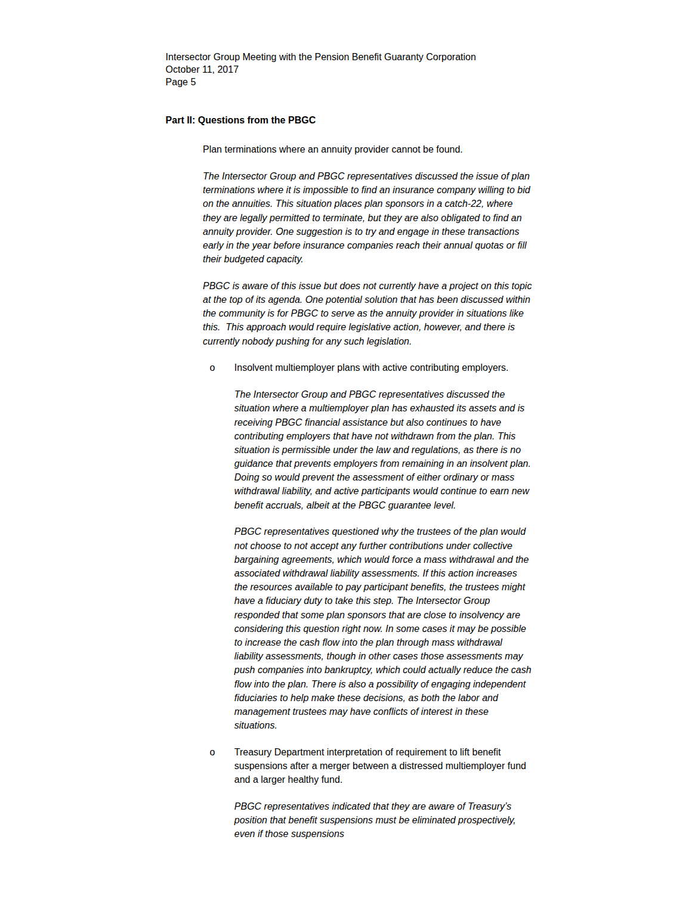Intersector Group Meeting with the Pension Benefit Guaranty Corporation
October 11, 2017
Page 5
Part II: Questions from the PBGC
Plan terminations where an annuity provider cannot be found.
The Intersector Group and PBGC representatives discussed the issue of plan terminations where it is impossible to find an insurance company willing to bid on the annuities. This situation places plan sponsors in a catch-22, where they are legally permitted to terminate, but they are also obligated to find an annuity provider. One suggestion is to try and engage in these transactions early in the year before insurance companies reach their annual quotas or fill their budgeted capacity.
PBGC is aware of this issue but does not currently have a project on this topic at the top of its agenda. One potential solution that has been discussed within the community is for PBGC to serve as the annuity provider in situations like this. This approach would require legislative action, however, and there is currently nobody pushing for any such legislation.
Insolvent multiemployer plans with active contributing employers.
The Intersector Group and PBGC representatives discussed the situation where a multiemployer plan has exhausted its assets and is receiving PBGC financial assistance but also continues to have contributing employers that have not withdrawn from the plan. This situation is permissible under the law and regulations, as there is no guidance that prevents employers from remaining in an insolvent plan. Doing so would prevent the assessment of either ordinary or mass withdrawal liability, and active participants would continue to earn new benefit accruals, albeit at the PBGC guarantee level.
PBGC representatives questioned why the trustees of the plan would not choose to not accept any further contributions under collective bargaining agreements, which would force a mass withdrawal and the associated withdrawal liability assessments. If this action increases the resources available to pay participant benefits, the trustees might have a fiduciary duty to take this step. The Intersector Group responded that some plan sponsors that are close to insolvency are considering this question right now. In some cases it may be possible to increase the cash flow into the plan through mass withdrawal liability assessments, though in other cases those assessments may push companies into bankruptcy, which could actually reduce the cash flow into the plan. There is also a possibility of engaging independent fiduciaries to help make these decisions, as both the labor and management trustees may have conflicts of interest in these situations.
Treasury Department interpretation of requirement to lift benefit suspensions after a merger between a distressed multiemployer fund and a larger healthy fund.
PBGC representatives indicated that they are aware of Treasury’s position that benefit suspensions must be eliminated prospectively, even if those suspensions